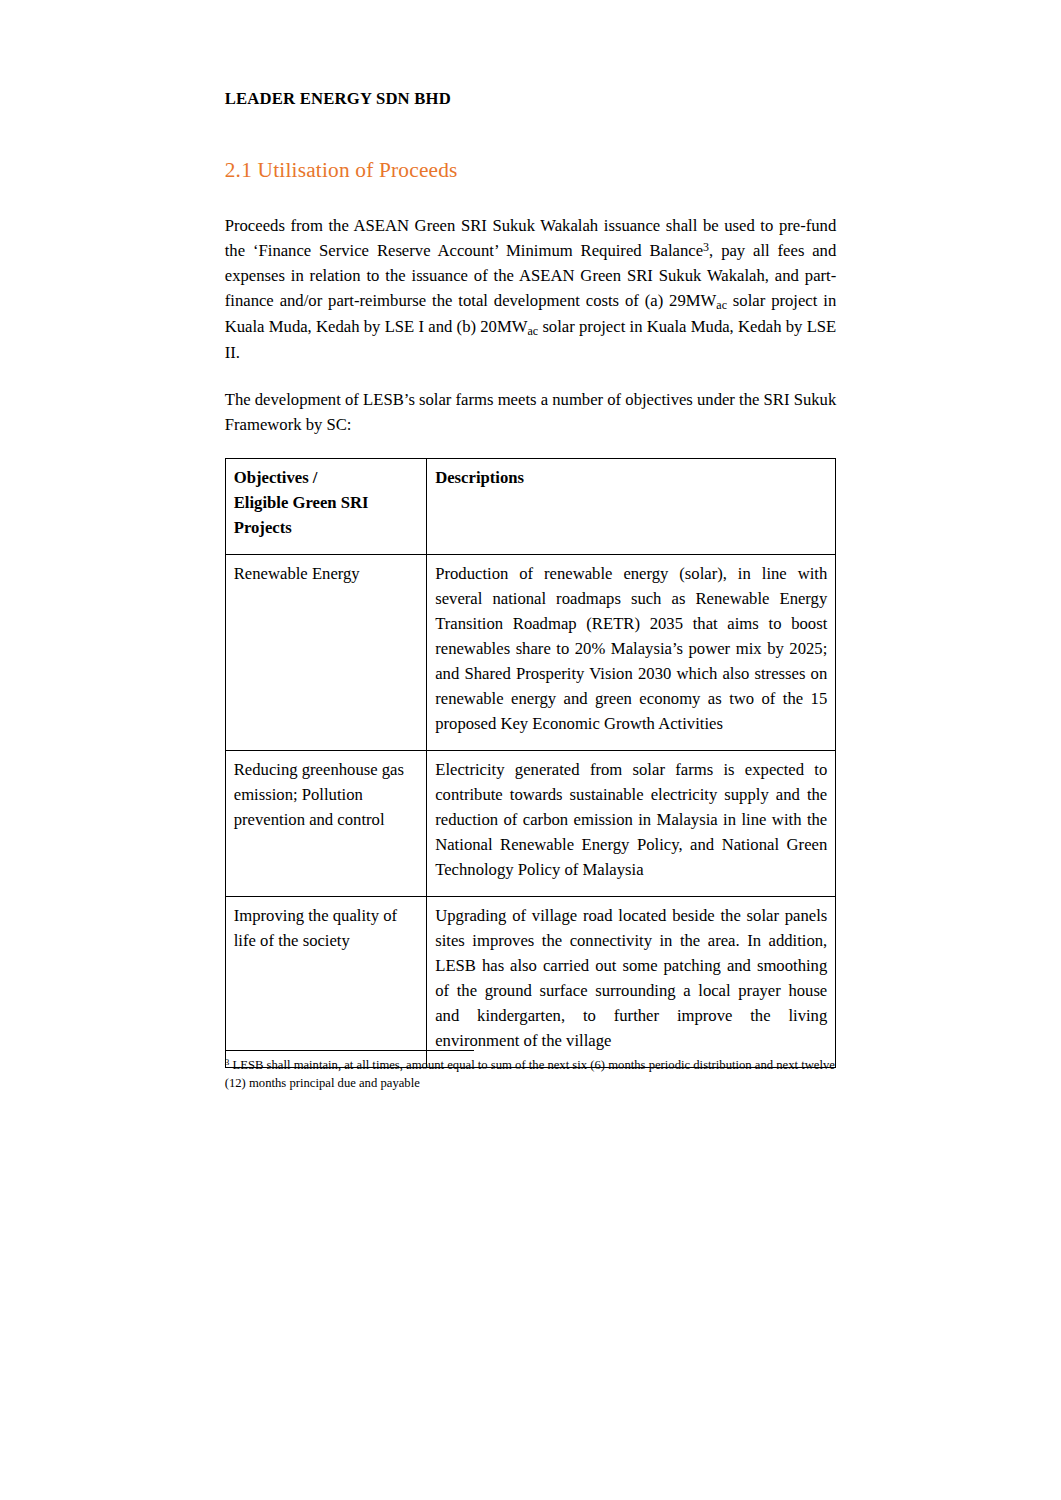LEADER ENERGY SDN BHD
2.1 Utilisation of Proceeds
Proceeds from the ASEAN Green SRI Sukuk Wakalah issuance shall be used to pre-fund the ‘Finance Service Reserve Account’ Minimum Required Balance3, pay all fees and expenses in relation to the issuance of the ASEAN Green SRI Sukuk Wakalah, and part-finance and/or part-reimburse the total development costs of (a) 29MWac solar project in Kuala Muda, Kedah by LSE I and (b) 20MWac solar project in Kuala Muda, Kedah by LSE II.
The development of LESB’s solar farms meets a number of objectives under the SRI Sukuk Framework by SC:
| Objectives / Eligible Green SRI Projects | Descriptions |
| --- | --- |
| Renewable Energy | Production of renewable energy (solar), in line with several national roadmaps such as Renewable Energy Transition Roadmap (RETR) 2035 that aims to boost renewables share to 20% Malaysia’s power mix by 2025; and Shared Prosperity Vision 2030 which also stresses on renewable energy and green economy as two of the 15 proposed Key Economic Growth Activities |
| Reducing greenhouse gas emission; Pollution prevention and control | Electricity generated from solar farms is expected to contribute towards sustainable electricity supply and the reduction of carbon emission in Malaysia in line with the National Renewable Energy Policy, and National Green Technology Policy of Malaysia |
| Improving the quality of life of the society | Upgrading of village road located beside the solar panels sites improves the connectivity in the area. In addition, LESB has also carried out some patching and smoothing of the ground surface surrounding a local prayer house and kindergarten, to further improve the living environment of the village |
3 LESB shall maintain, at all times, amount equal to sum of the next six (6) months periodic distribution and next twelve (12) months principal due and payable